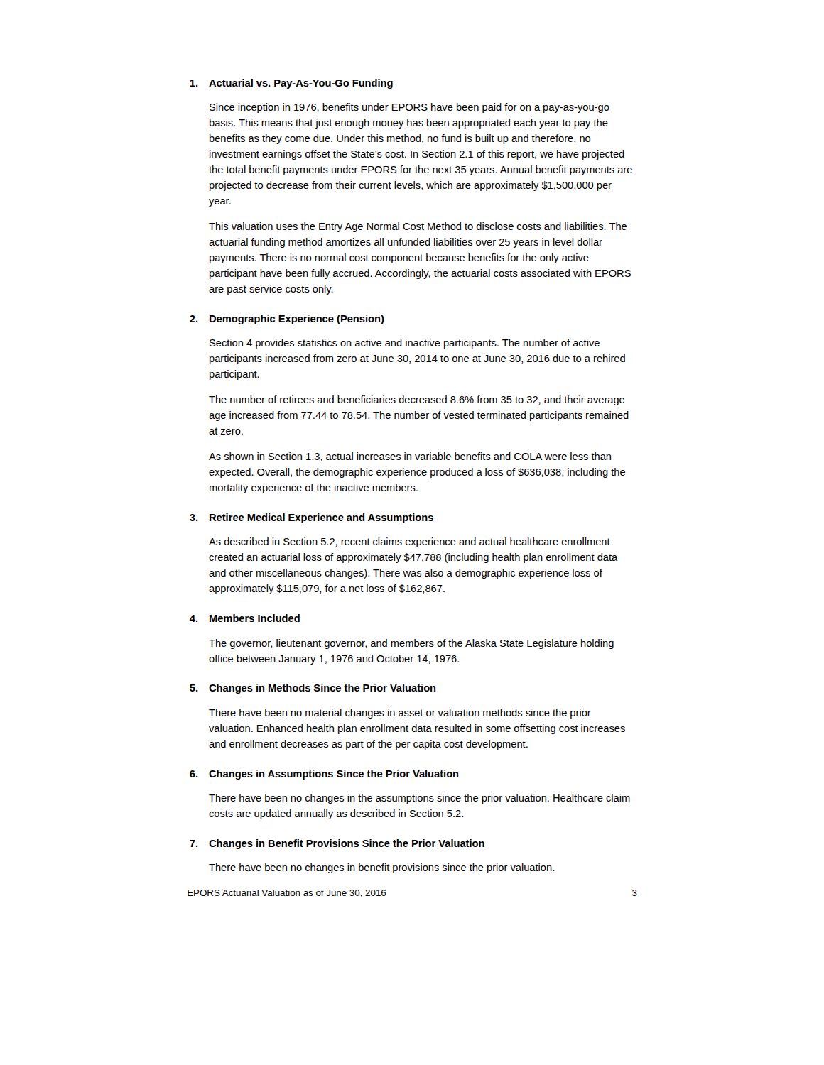Actuarial vs. Pay-As-You-Go Funding
Since inception in 1976, benefits under EPORS have been paid for on a pay-as-you-go basis. This means that just enough money has been appropriated each year to pay the benefits as they come due. Under this method, no fund is built up and therefore, no investment earnings offset the State’s cost. In Section 2.1 of this report, we have projected the total benefit payments under EPORS for the next 35 years. Annual benefit payments are projected to decrease from their current levels, which are approximately $1,500,000 per year.
This valuation uses the Entry Age Normal Cost Method to disclose costs and liabilities. The actuarial funding method amortizes all unfunded liabilities over 25 years in level dollar payments. There is no normal cost component because benefits for the only active participant have been fully accrued. Accordingly, the actuarial costs associated with EPORS are past service costs only.
Demographic Experience (Pension)
Section 4 provides statistics on active and inactive participants. The number of active participants increased from zero at June 30, 2014 to one at June 30, 2016 due to a rehired participant.
The number of retirees and beneficiaries decreased 8.6% from 35 to 32, and their average age increased from 77.44 to 78.54. The number of vested terminated participants remained at zero.
As shown in Section 1.3, actual increases in variable benefits and COLA were less than expected. Overall, the demographic experience produced a loss of $636,038, including the mortality experience of the inactive members.
Retiree Medical Experience and Assumptions
As described in Section 5.2, recent claims experience and actual healthcare enrollment created an actuarial loss of approximately $47,788 (including health plan enrollment data and other miscellaneous changes). There was also a demographic experience loss of approximately $115,079, for a net loss of $162,867.
Members Included
The governor, lieutenant governor, and members of the Alaska State Legislature holding office between January 1, 1976 and October 14, 1976.
Changes in Methods Since the Prior Valuation
There have been no material changes in asset or valuation methods since the prior valuation. Enhanced health plan enrollment data resulted in some offsetting cost increases and enrollment decreases as part of the per capita cost development.
Changes in Assumptions Since the Prior Valuation
There have been no changes in the assumptions since the prior valuation. Healthcare claim costs are updated annually as described in Section 5.2.
Changes in Benefit Provisions Since the Prior Valuation
There have been no changes in benefit provisions since the prior valuation.
EPORS Actuarial Valuation as of June 30, 2016 3